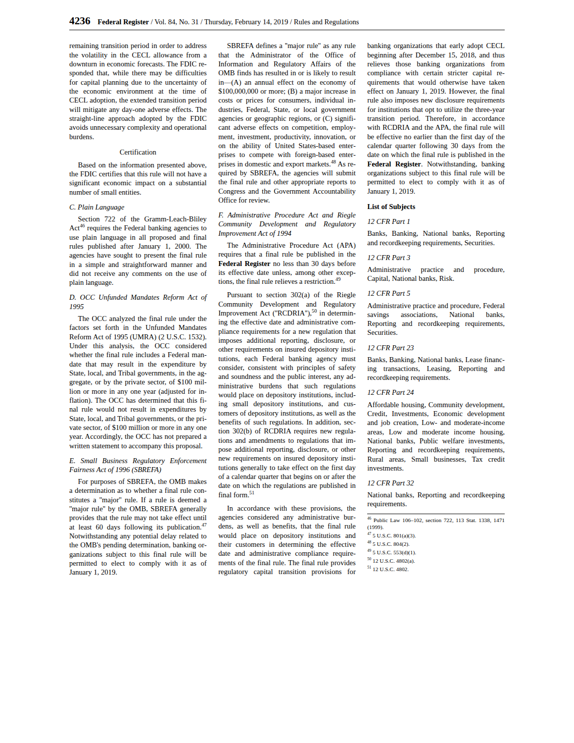4236 Federal Register / Vol. 84, No. 31 / Thursday, February 14, 2019 / Rules and Regulations
remaining transition period in order to address the volatility in the CECL allowance from a downturn in economic forecasts. The FDIC responded that, while there may be difficulties for capital planning due to the uncertainty of the economic environment at the time of CECL adoption, the extended transition period will mitigate any day-one adverse effects. The straight-line approach adopted by the FDIC avoids unnecessary complexity and operational burdens.
Certification
Based on the information presented above, the FDIC certifies that this rule will not have a significant economic impact on a substantial number of small entities.
C. Plain Language
Section 722 of the Gramm-Leach-Bliley Act46 requires the Federal banking agencies to use plain language in all proposed and final rules published after January 1, 2000. The agencies have sought to present the final rule in a simple and straightforward manner and did not receive any comments on the use of plain language.
D. OCC Unfunded Mandates Reform Act of 1995
The OCC analyzed the final rule under the factors set forth in the Unfunded Mandates Reform Act of 1995 (UMRA) (2 U.S.C. 1532). Under this analysis, the OCC considered whether the final rule includes a Federal mandate that may result in the expenditure by State, local, and Tribal governments, in the aggregate, or by the private sector, of $100 million or more in any one year (adjusted for inflation). The OCC has determined that this final rule would not result in expenditures by State, local, and Tribal governments, or the private sector, of $100 million or more in any one year. Accordingly, the OCC has not prepared a written statement to accompany this proposal.
E. Small Business Regulatory Enforcement Fairness Act of 1996 (SBREFA)
For purposes of SBREFA, the OMB makes a determination as to whether a final rule constitutes a ''major'' rule. If a rule is deemed a ''major rule'' by the OMB, SBREFA generally provides that the rule may not take effect until at least 60 days following its publication.47 Notwithstanding any potential delay related to the OMB's pending determination, banking organizations subject to this final rule will be permitted to elect to comply with it as of January 1, 2019.
SBREFA defines a ''major rule'' as any rule that the Administrator of the Office of Information and Regulatory Affairs of the OMB finds has resulted in or is likely to result in—(A) an annual effect on the economy of $100,000,000 or more; (B) a major increase in costs or prices for consumers, individual industries, Federal, State, or local government agencies or geographic regions, or (C) significant adverse effects on competition, employment, investment, productivity, innovation, or on the ability of United States-based enterprises to compete with foreign-based enterprises in domestic and export markets.48 As required by SBREFA, the agencies will submit the final rule and other appropriate reports to Congress and the Government Accountability Office for review.
F. Administrative Procedure Act and Riegle Community Development and Regulatory Improvement Act of 1994
The Administrative Procedure Act (APA) requires that a final rule be published in the Federal Register no less than 30 days before its effective date unless, among other exceptions, the final rule relieves a restriction.49
Pursuant to section 302(a) of the Riegle Community Development and Regulatory Improvement Act (''RCDRIA''),50 in determining the effective date and administrative compliance requirements for a new regulation that imposes additional reporting, disclosure, or other requirements on insured depository institutions, each Federal banking agency must consider, consistent with principles of safety and soundness and the public interest, any administrative burdens that such regulations would place on depository institutions, including small depository institutions, and customers of depository institutions, as well as the benefits of such regulations. In addition, section 302(b) of RCDRIA requires new regulations and amendments to regulations that impose additional reporting, disclosure, or other new requirements on insured depository institutions generally to take effect on the first day of a calendar quarter that begins on or after the date on which the regulations are published in final form.51
In accordance with these provisions, the agencies considered any administrative burdens, as well as benefits, that the final rule would place on depository institutions and their customers in determining the effective date and administrative compliance requirements of the final rule. The final rule provides regulatory capital transition provisions for banking organizations that early adopt CECL beginning after December 15, 2018, and thus relieves those banking organizations from compliance with certain stricter capital requirements that would otherwise have taken effect on January 1, 2019. However, the final rule also imposes new disclosure requirements for institutions that opt to utilize the three-year transition period. Therefore, in accordance with RCDRIA and the APA, the final rule will be effective no earlier than the first day of the calendar quarter following 30 days from the date on which the final rule is published in the Federal Register. Notwithstanding, banking organizations subject to this final rule will be permitted to elect to comply with it as of January 1, 2019.
List of Subjects
12 CFR Part 1
Banks, Banking, National banks, Reporting and recordkeeping requirements, Securities.
12 CFR Part 3
Administrative practice and procedure, Capital, National banks, Risk.
12 CFR Part 5
Administrative practice and procedure, Federal savings associations, National banks, Reporting and recordkeeping requirements, Securities.
12 CFR Part 23
Banks, Banking, National banks, Lease financing transactions, Leasing, Reporting and recordkeeping requirements.
12 CFR Part 24
Affordable housing, Community development, Credit, Investments, Economic development and job creation, Low- and moderate-income areas, Low and moderate income housing, National banks, Public welfare investments, Reporting and recordkeeping requirements, Rural areas, Small businesses, Tax credit investments.
12 CFR Part 32
National banks, Reporting and recordkeeping requirements.
46 Public Law 106–102, section 722, 113 Stat. 1338, 1471 (1999).
47 5 U.S.C. 801(a)(3).
48 5 U.S.C. 804(2).
49 5 U.S.C. 553(d)(1).
50 12 U.S.C. 4802(a).
51 12 U.S.C. 4802.